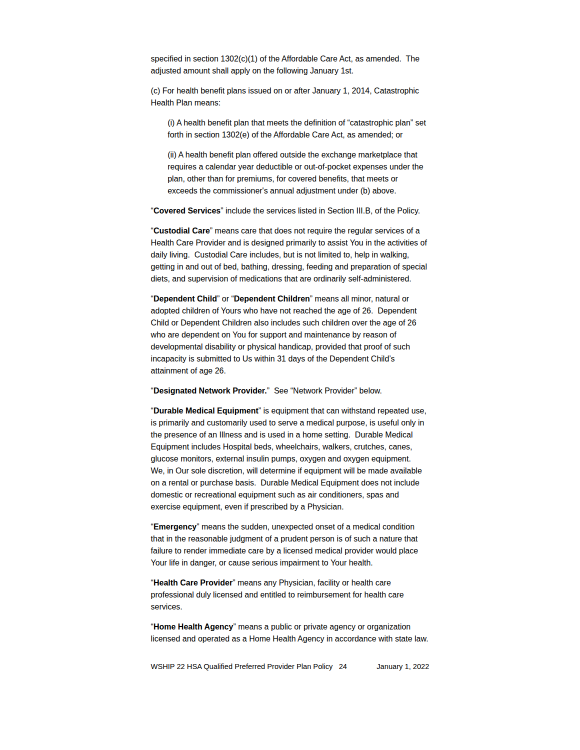specified in section 1302(c)(1) of the Affordable Care Act, as amended. The adjusted amount shall apply on the following January 1st.
(c) For health benefit plans issued on or after January 1, 2014, Catastrophic Health Plan means:
(i) A health benefit plan that meets the definition of “catastrophic plan” set forth in section 1302(e) of the Affordable Care Act, as amended; or
(ii) A health benefit plan offered outside the exchange marketplace that requires a calendar year deductible or out-of-pocket expenses under the plan, other than for premiums, for covered benefits, that meets or exceeds the commissioner's annual adjustment under (b) above.
“Covered Services” include the services listed in Section III.B, of the Policy.
“Custodial Care” means care that does not require the regular services of a Health Care Provider and is designed primarily to assist You in the activities of daily living. Custodial Care includes, but is not limited to, help in walking, getting in and out of bed, bathing, dressing, feeding and preparation of special diets, and supervision of medications that are ordinarily self-administered.
“Dependent Child” or “Dependent Children” means all minor, natural or adopted children of Yours who have not reached the age of 26. Dependent Child or Dependent Children also includes such children over the age of 26 who are dependent on You for support and maintenance by reason of developmental disability or physical handicap, provided that proof of such incapacity is submitted to Us within 31 days of the Dependent Child’s attainment of age 26.
“Designated Network Provider.” See “Network Provider” below.
“Durable Medical Equipment” is equipment that can withstand repeated use, is primarily and customarily used to serve a medical purpose, is useful only in the presence of an Illness and is used in a home setting. Durable Medical Equipment includes Hospital beds, wheelchairs, walkers, crutches, canes, glucose monitors, external insulin pumps, oxygen and oxygen equipment. We, in Our sole discretion, will determine if equipment will be made available on a rental or purchase basis. Durable Medical Equipment does not include domestic or recreational equipment such as air conditioners, spas and exercise equipment, even if prescribed by a Physician.
“Emergency” means the sudden, unexpected onset of a medical condition that in the reasonable judgment of a prudent person is of such a nature that failure to render immediate care by a licensed medical provider would place Your life in danger, or cause serious impairment to Your health.
“Health Care Provider” means any Physician, facility or health care professional duly licensed and entitled to reimbursement for health care services.
“Home Health Agency” means a public or private agency or organization licensed and operated as a Home Health Agency in accordance with state law.
WSHIP 22 HSA Qualified Preferred Provider Plan Policy 24 January 1, 2022